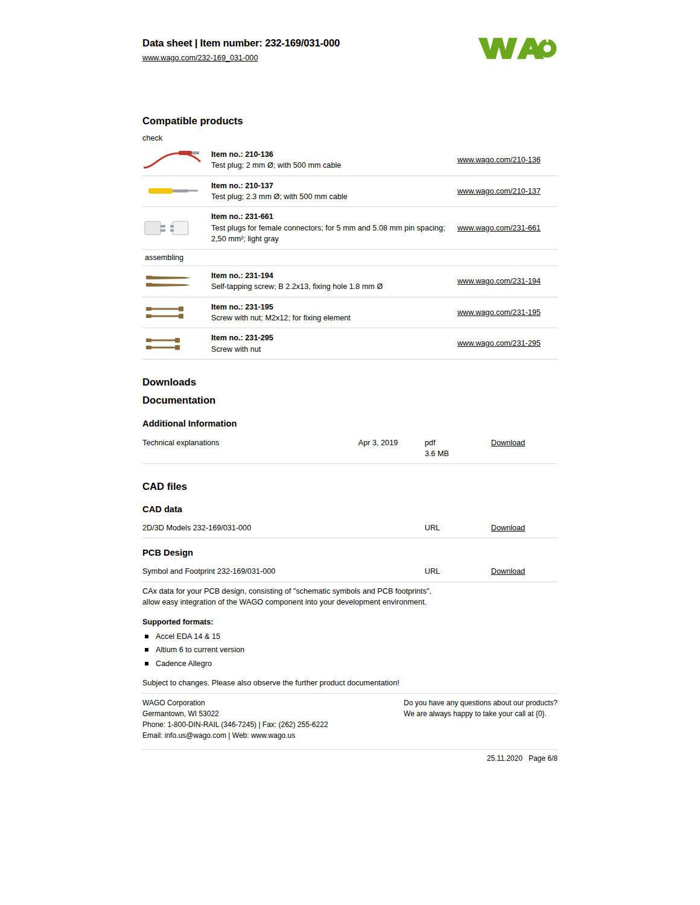Data sheet | Item number: 232-169/031-000
www.wago.com/232-169_031-000
Compatible products
check
| | Item no.: 210-136 Test plug; 2 mm Ø; with 500 mm cable | www.wago.com/210-136 |
| | Item no.: 210-137 Test plug; 2.3 mm Ø; with 500 mm cable | www.wago.com/210-137 |
| | Item no.: 231-661 Test plugs for female connectors; for 5 mm and 5.08 mm pin spacing; 2,50 mm²; light gray | www.wago.com/231-661 |
| assembling |
| | Item no.: 231-194 Self-tapping screw; B 2.2x13, fixing hole 1.8 mm Ø | www.wago.com/231-194 |
| | Item no.: 231-195 Screw with nut; M2x12; for fixing element | www.wago.com/231-195 |
| | Item no.: 231-295 Screw with nut | www.wago.com/231-295 |
Downloads
Documentation
Additional Information
| Technical explanations | Apr 3, 2019 | pdf 3.6 MB | Download |
CAD files
CAD data
| 2D/3D Models 232-169/031-000 | | URL | Download |
PCB Design
| Symbol and Footprint 232-169/031-000 | | URL | Download |
CAx data for your PCB design, consisting of "schematic symbols and PCB footprints",
allow easy integration of the WAGO component into your development environment.
Supported formats:
Accel EDA 14 & 15
Altium 6 to current version
Cadence Allegro
Subject to changes. Please also observe the further product documentation!
WAGO Corporation
Germantown, WI 53022
Phone: 1-800-DIN-RAIL (346-7245) | Fax: (262) 255-6222
Email: info.us@wago.com | Web: www.wago.us
Do you have any questions about our products?
We are always happy to take your call at {0}.
25.11.2020 Page 6/8